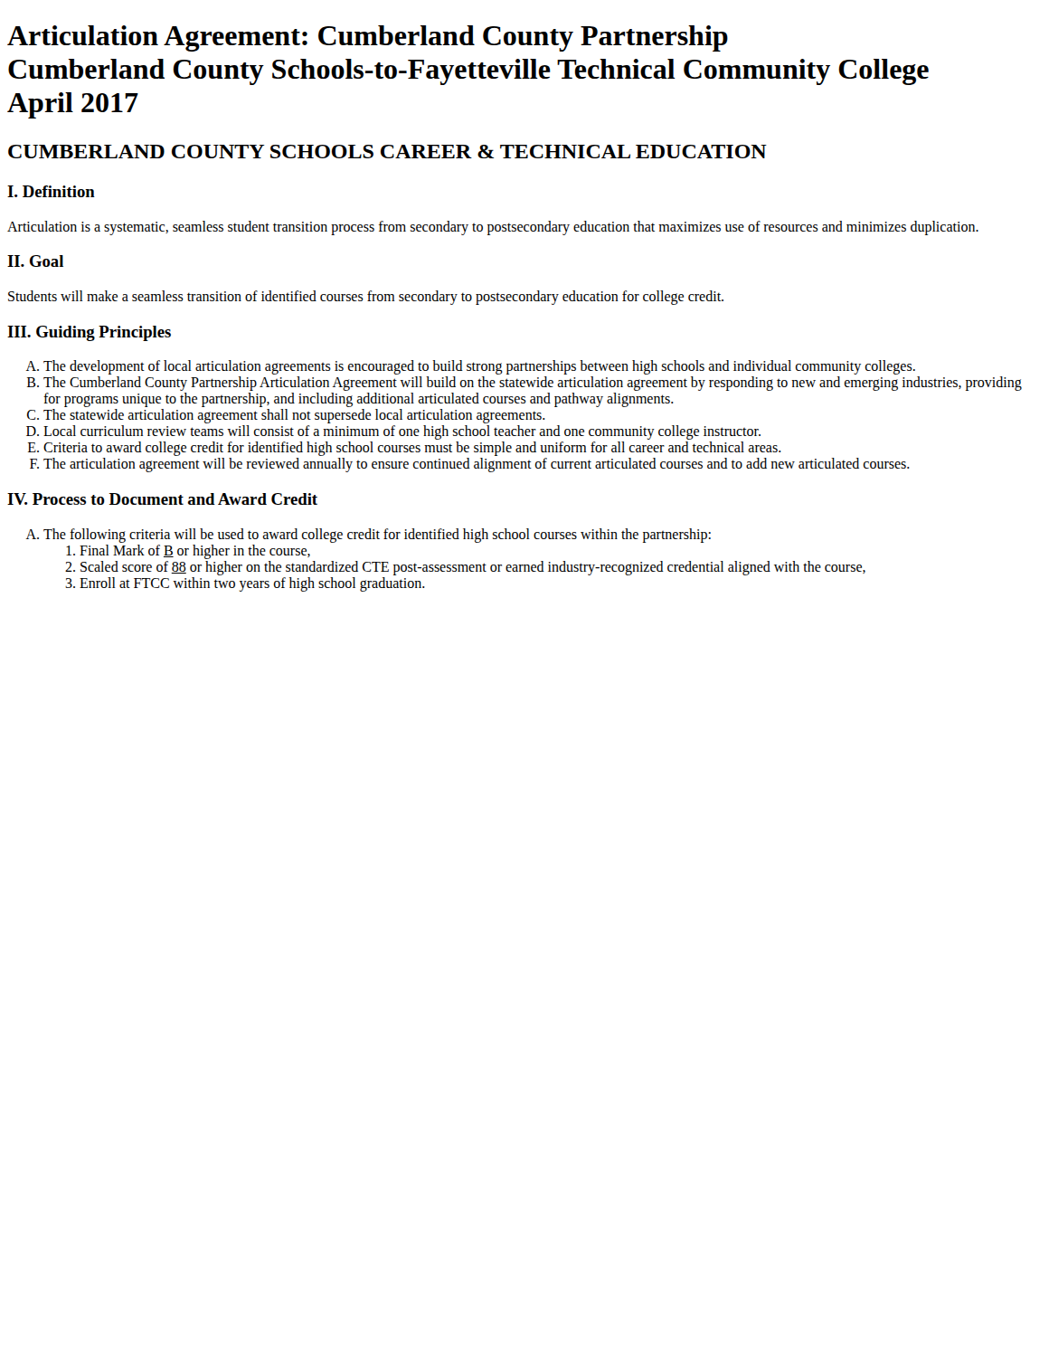Articulation Agreement: Cumberland County Partnership
Cumberland County Schools-to-Fayetteville Technical Community College
April 2017
CUMBERLAND COUNTY SCHOOLS CAREER & TECHNICAL EDUCATION
I. Definition
Articulation is a systematic, seamless student transition process from secondary to postsecondary education that maximizes use of resources and minimizes duplication.
II. Goal
Students will make a seamless transition of identified courses from secondary to postsecondary education for college credit.
III. Guiding Principles
The development of local articulation agreements is encouraged to build strong partnerships between high schools and individual community colleges.
The Cumberland County Partnership Articulation Agreement will build on the statewide articulation agreement by responding to new and emerging industries, providing for programs unique to the partnership, and including additional articulated courses and pathway alignments.
The statewide articulation agreement shall not supersede local articulation agreements.
Local curriculum review teams will consist of a minimum of one high school teacher and one community college instructor.
Criteria to award college credit for identified high school courses must be simple and uniform for all career and technical areas.
The articulation agreement will be reviewed annually to ensure continued alignment of current articulated courses and to add new articulated courses.
IV. Process to Document and Award Credit
The following criteria will be used to award college credit for identified high school courses within the partnership:
Final Mark of B or higher in the course,
Scaled score of 88 or higher on the standardized CTE post-assessment or earned industry-recognized credential aligned with the course,
Enroll at FTCC within two years of high school graduation.